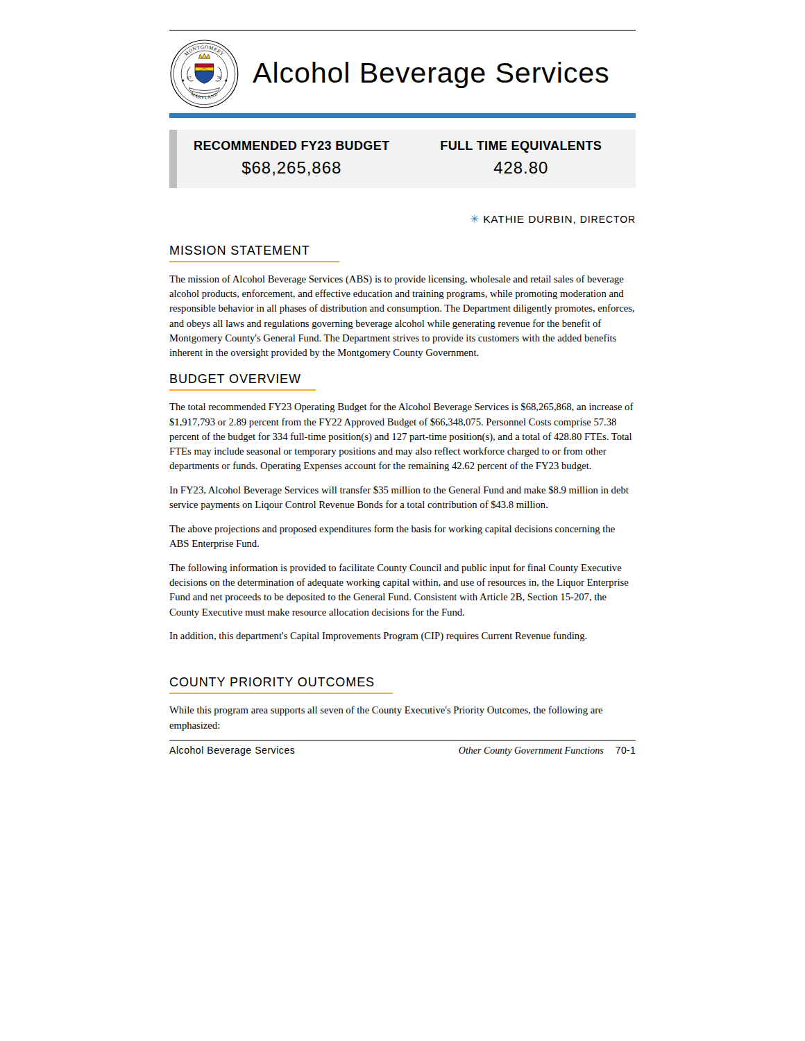MONTGOMERY MARYLAND ★ ★ 17 76
Alcohol Beverage Services
RECOMMENDED FY23 BUDGET
$68,265,868
FULL TIME EQUIVALENTS
428.80
✳KATHIE DURBIN, DIRECTOR
MISSION STATEMENT
The mission of Alcohol Beverage Services (ABS) is to provide licensing, wholesale and retail sales of beverage alcohol products, enforcement, and effective education and training programs, while promoting moderation and responsible behavior in all phases of distribution and consumption. The Department diligently promotes, enforces, and obeys all laws and regulations governing beverage alcohol while generating revenue for the benefit of Montgomery County's General Fund. The Department strives to provide its customers with the added benefits inherent in the oversight provided by the Montgomery County Government.
BUDGET OVERVIEW
The total recommended FY23 Operating Budget for the Alcohol Beverage Services is $68,265,868, an increase of $1,917,793 or 2.89 percent from the FY22 Approved Budget of $66,348,075. Personnel Costs comprise 57.38 percent of the budget for 334 full-time position(s) and 127 part-time position(s), and a total of 428.80 FTEs. Total FTEs may include seasonal or temporary positions and may also reflect workforce charged to or from other departments or funds. Operating Expenses account for the remaining 42.62 percent of the FY23 budget.
In FY23, Alcohol Beverage Services will transfer $35 million to the General Fund and make $8.9 million in debt service payments on Liqour Control Revenue Bonds for a total contribution of $43.8 million.
The above projections and proposed expenditures form the basis for working capital decisions concerning the ABS Enterprise Fund.
The following information is provided to facilitate County Council and public input for final County Executive decisions on the determination of adequate working capital within, and use of resources in, the Liquor Enterprise Fund and net proceeds to be deposited to the General Fund. Consistent with Article 2B, Section 15-207, the County Executive must make resource allocation decisions for the Fund.
In addition, this department's Capital Improvements Program (CIP) requires Current Revenue funding.
COUNTY PRIORITY OUTCOMES
While this program area supports all seven of the County Executive's Priority Outcomes, the following are emphasized:
Alcohol Beverage Services
Other County Government Functions70-1